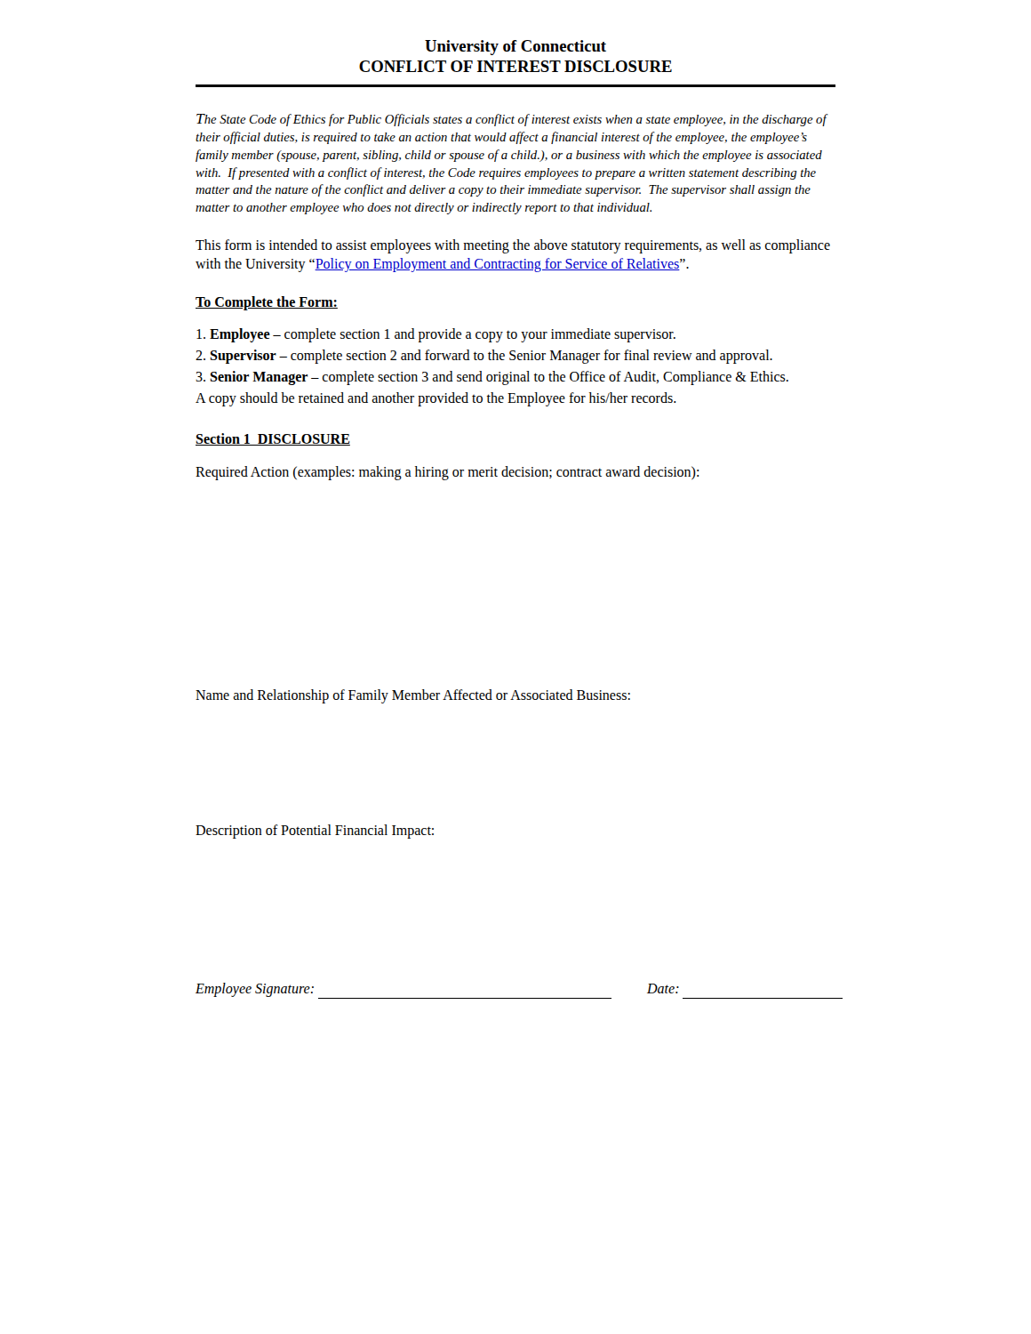University of Connecticut
CONFLICT OF INTEREST DISCLOSURE
The State Code of Ethics for Public Officials states a conflict of interest exists when a state employee, in the discharge of their official duties, is required to take an action that would affect a financial interest of the employee, the employee’s family member (spouse, parent, sibling, child or spouse of a child.), or a business with which the employee is associated with. If presented with a conflict of interest, the Code requires employees to prepare a written statement describing the matter and the nature of the conflict and deliver a copy to their immediate supervisor. The supervisor shall assign the matter to another employee who does not directly or indirectly report to that individual.
This form is intended to assist employees with meeting the above statutory requirements, as well as compliance with the University “Policy on Employment and Contracting for Service of Relatives”.
To Complete the Form:
1. Employee – complete section 1 and provide a copy to your immediate supervisor.
2. Supervisor – complete section 2 and forward to the Senior Manager for final review and approval.
3. Senior Manager – complete section 3 and send original to the Office of Audit, Compliance & Ethics.
A copy should be retained and another provided to the Employee for his/her records.
Section 1 DISCLOSURE
Required Action (examples: making a hiring or merit decision; contract award decision):
Name and Relationship of Family Member Affected or Associated Business:
Description of Potential Financial Impact:
Employee Signature: Date: